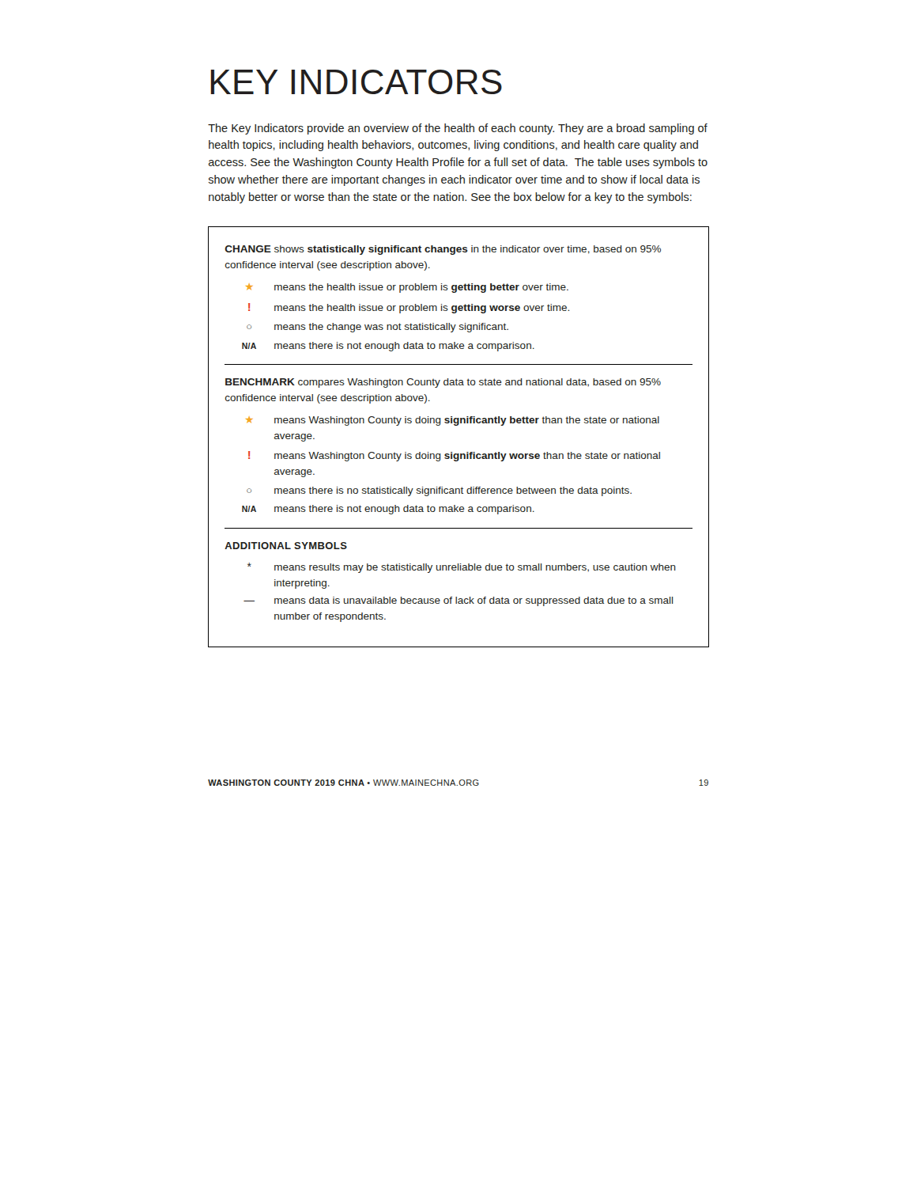KEY INDICATORS
The Key Indicators provide an overview of the health of each county. They are a broad sampling of health topics, including health behaviors, outcomes, living conditions, and health care quality and access. See the Washington County Health Profile for a full set of data. The table uses symbols to show whether there are important changes in each indicator over time and to show if local data is notably better or worse than the state or the nation. See the box below for a key to the symbols:
CHANGE shows statistically significant changes in the indicator over time, based on 95% confidence interval (see description above).
★
means the health issue or problem is getting better over time.
!
means the health issue or problem is getting worse over time.
○
means the change was not statistically significant.
N/A
means there is not enough data to make a comparison.
BENCHMARK compares Washington County data to state and national data, based on 95% confidence interval (see description above).
★
means Washington County is doing significantly better than the state or national average.
!
means Washington County is doing significantly worse than the state or national average.
○
means there is no statistically significant difference between the data points.
N/A
means there is not enough data to make a comparison.
ADDITIONAL SYMBOLS
*
means results may be statistically unreliable due to small numbers, use caution when interpreting.
—
means data is unavailable because of lack of data or suppressed data due to a small number of respondents.
WASHINGTON COUNTY 2019 CHNA • WWW.MAINECHNA.ORG
19